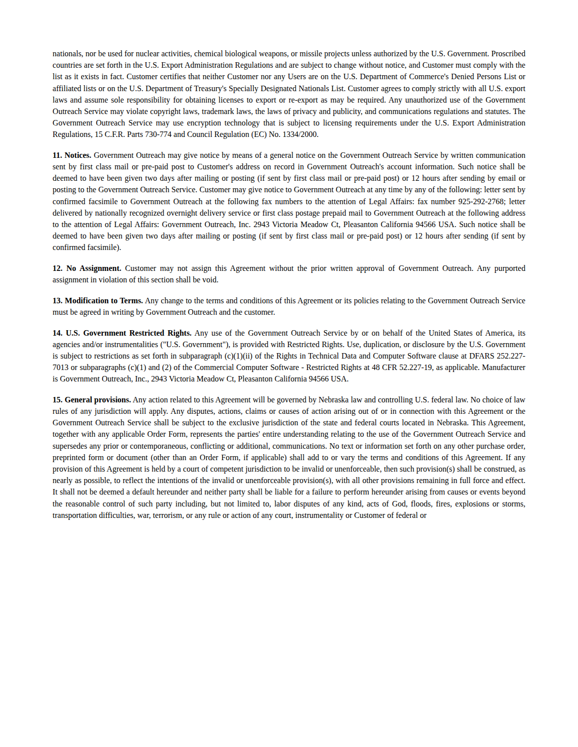nationals, nor be used for nuclear activities, chemical biological weapons, or missile projects unless authorized by the U.S. Government. Proscribed countries are set forth in the U.S. Export Administration Regulations and are subject to change without notice, and Customer must comply with the list as it exists in fact. Customer certifies that neither Customer nor any Users are on the U.S. Department of Commerce's Denied Persons List or affiliated lists or on the U.S. Department of Treasury's Specially Designated Nationals List. Customer agrees to comply strictly with all U.S. export laws and assume sole responsibility for obtaining licenses to export or re-export as may be required. Any unauthorized use of the Government Outreach Service may violate copyright laws, trademark laws, the laws of privacy and publicity, and communications regulations and statutes. The Government Outreach Service may use encryption technology that is subject to licensing requirements under the U.S. Export Administration Regulations, 15 C.F.R. Parts 730-774 and Council Regulation (EC) No. 1334/2000.
11. Notices. Government Outreach may give notice by means of a general notice on the Government Outreach Service by written communication sent by first class mail or pre-paid post to Customer's address on record in Government Outreach's account information. Such notice shall be deemed to have been given two days after mailing or posting (if sent by first class mail or pre-paid post) or 12 hours after sending by email or posting to the Government Outreach Service. Customer may give notice to Government Outreach at any time by any of the following: letter sent by confirmed facsimile to Government Outreach at the following fax numbers to the attention of Legal Affairs: fax number 925-292-2768; letter delivered by nationally recognized overnight delivery service or first class postage prepaid mail to Government Outreach at the following address to the attention of Legal Affairs: Government Outreach, Inc. 2943 Victoria Meadow Ct, Pleasanton California 94566 USA. Such notice shall be deemed to have been given two days after mailing or posting (if sent by first class mail or pre-paid post) or 12 hours after sending (if sent by confirmed facsimile).
12. No Assignment. Customer may not assign this Agreement without the prior written approval of Government Outreach. Any purported assignment in violation of this section shall be void.
13. Modification to Terms. Any change to the terms and conditions of this Agreement or its policies relating to the Government Outreach Service must be agreed in writing by Government Outreach and the customer.
14. U.S. Government Restricted Rights. Any use of the Government Outreach Service by or on behalf of the United States of America, its agencies and/or instrumentalities ("U.S. Government"), is provided with Restricted Rights. Use, duplication, or disclosure by the U.S. Government is subject to restrictions as set forth in subparagraph (c)(1)(ii) of the Rights in Technical Data and Computer Software clause at DFARS 252.227-7013 or subparagraphs (c)(1) and (2) of the Commercial Computer Software - Restricted Rights at 48 CFR 52.227-19, as applicable. Manufacturer is Government Outreach, Inc., 2943 Victoria Meadow Ct, Pleasanton California 94566 USA.
15. General provisions. Any action related to this Agreement will be governed by Nebraska law and controlling U.S. federal law. No choice of law rules of any jurisdiction will apply. Any disputes, actions, claims or causes of action arising out of or in connection with this Agreement or the Government Outreach Service shall be subject to the exclusive jurisdiction of the state and federal courts located in Nebraska. This Agreement, together with any applicable Order Form, represents the parties' entire understanding relating to the use of the Government Outreach Service and supersedes any prior or contemporaneous, conflicting or additional, communications. No text or information set forth on any other purchase order, preprinted form or document (other than an Order Form, if applicable) shall add to or vary the terms and conditions of this Agreement. If any provision of this Agreement is held by a court of competent jurisdiction to be invalid or unenforceable, then such provision(s) shall be construed, as nearly as possible, to reflect the intentions of the invalid or unenforceable provision(s), with all other provisions remaining in full force and effect. It shall not be deemed a default hereunder and neither party shall be liable for a failure to perform hereunder arising from causes or events beyond the reasonable control of such party including, but not limited to, labor disputes of any kind, acts of God, floods, fires, explosions or storms, transportation difficulties, war, terrorism, or any rule or action of any court, instrumentality or Customer of federal or